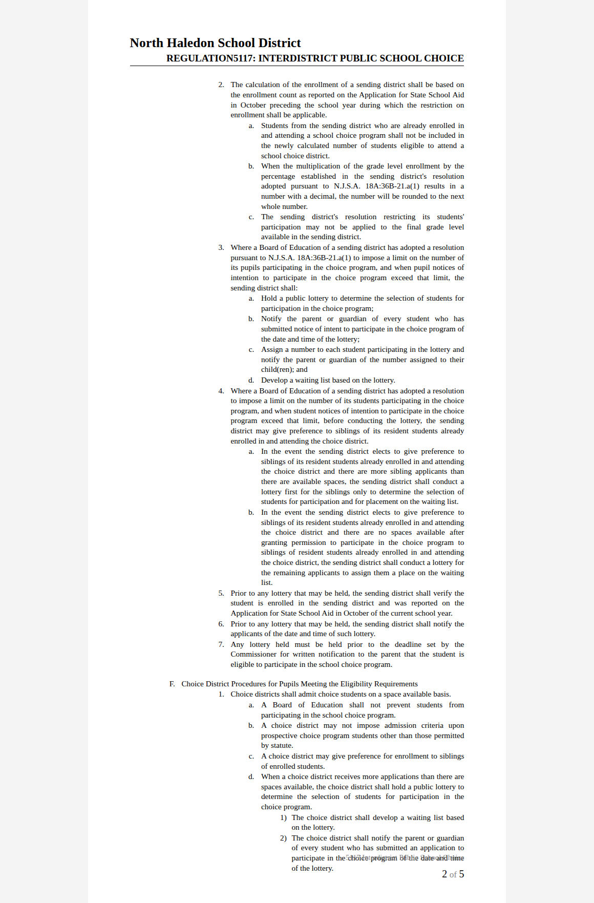North Haledon School District
REGULATION5117: INTERDISTRICT PUBLIC SCHOOL CHOICE
2. The calculation of the enrollment of a sending district shall be based on the enrollment count as reported on the Application for State School Aid in October preceding the school year during which the restriction on enrollment shall be applicable.
a. Students from the sending district who are already enrolled in and attending a school choice program shall not be included in the newly calculated number of students eligible to attend a school choice district.
b. When the multiplication of the grade level enrollment by the percentage established in the sending district's resolution adopted pursuant to N.J.S.A. 18A:36B-21.a(1) results in a number with a decimal, the number will be rounded to the next whole number.
c. The sending district's resolution restricting its students' participation may not be applied to the final grade level available in the sending district.
3. Where a Board of Education of a sending district has adopted a resolution pursuant to N.J.S.A. 18A:36B-21.a(1) to impose a limit on the number of its pupils participating in the choice program, and when pupil notices of intention to participate in the choice program exceed that limit, the sending district shall:
a. Hold a public lottery to determine the selection of students for participation in the choice program;
b. Notify the parent or guardian of every student who has submitted notice of intent to participate in the choice program of the date and time of the lottery;
c. Assign a number to each student participating in the lottery and notify the parent or guardian of the number assigned to their child(ren); and
d. Develop a waiting list based on the lottery.
4. Where a Board of Education of a sending district has adopted a resolution to impose a limit on the number of its students participating in the choice program, and when student notices of intention to participate in the choice program exceed that limit, before conducting the lottery, the sending district may give preference to siblings of its resident students already enrolled in and attending the choice district.
a. In the event the sending district elects to give preference to siblings of its resident students already enrolled in and attending the choice district and there are more sibling applicants than there are available spaces, the sending district shall conduct a lottery first for the siblings only to determine the selection of students for participation and for placement on the waiting list.
b. In the event the sending district elects to give preference to siblings of its resident students already enrolled in and attending the choice district and there are no spaces available after granting permission to participate in the choice program to siblings of resident students already enrolled in and attending the choice district, the sending district shall conduct a lottery for the remaining applicants to assign them a place on the waiting list.
5. Prior to any lottery that may be held, the sending district shall verify the student is enrolled in the sending district and was reported on the Application for State School Aid in October of the current school year.
6. Prior to any lottery that may be held, the sending district shall notify the applicants of the date and time of such lottery.
7. Any lottery held must be held prior to the deadline set by the Commissioner for written notification to the parent that the student is eligible to participate in the school choice program.
F. Choice District Procedures for Pupils Meeting the Eligibility Requirements
1. Choice districts shall admit choice students on a space available basis.
a. A Board of Education shall not prevent students from participating in the school choice program.
b. A choice district may not impose admission criteria upon prospective choice program students other than those permitted by statute.
c. A choice district may give preference for enrollment to siblings of enrolled students.
d. When a choice district receives more applications than there are spaces available, the choice district shall hold a public lottery to determine the selection of students for participation in the choice program.
1) The choice district shall develop a waiting list based on the lottery.
2) The choice district shall notify the parent or guardian of every student who has submitted an application to participate in the choice program of the date and time of the lottery.
5117 Interdistrict Public School Choice
2 of 5